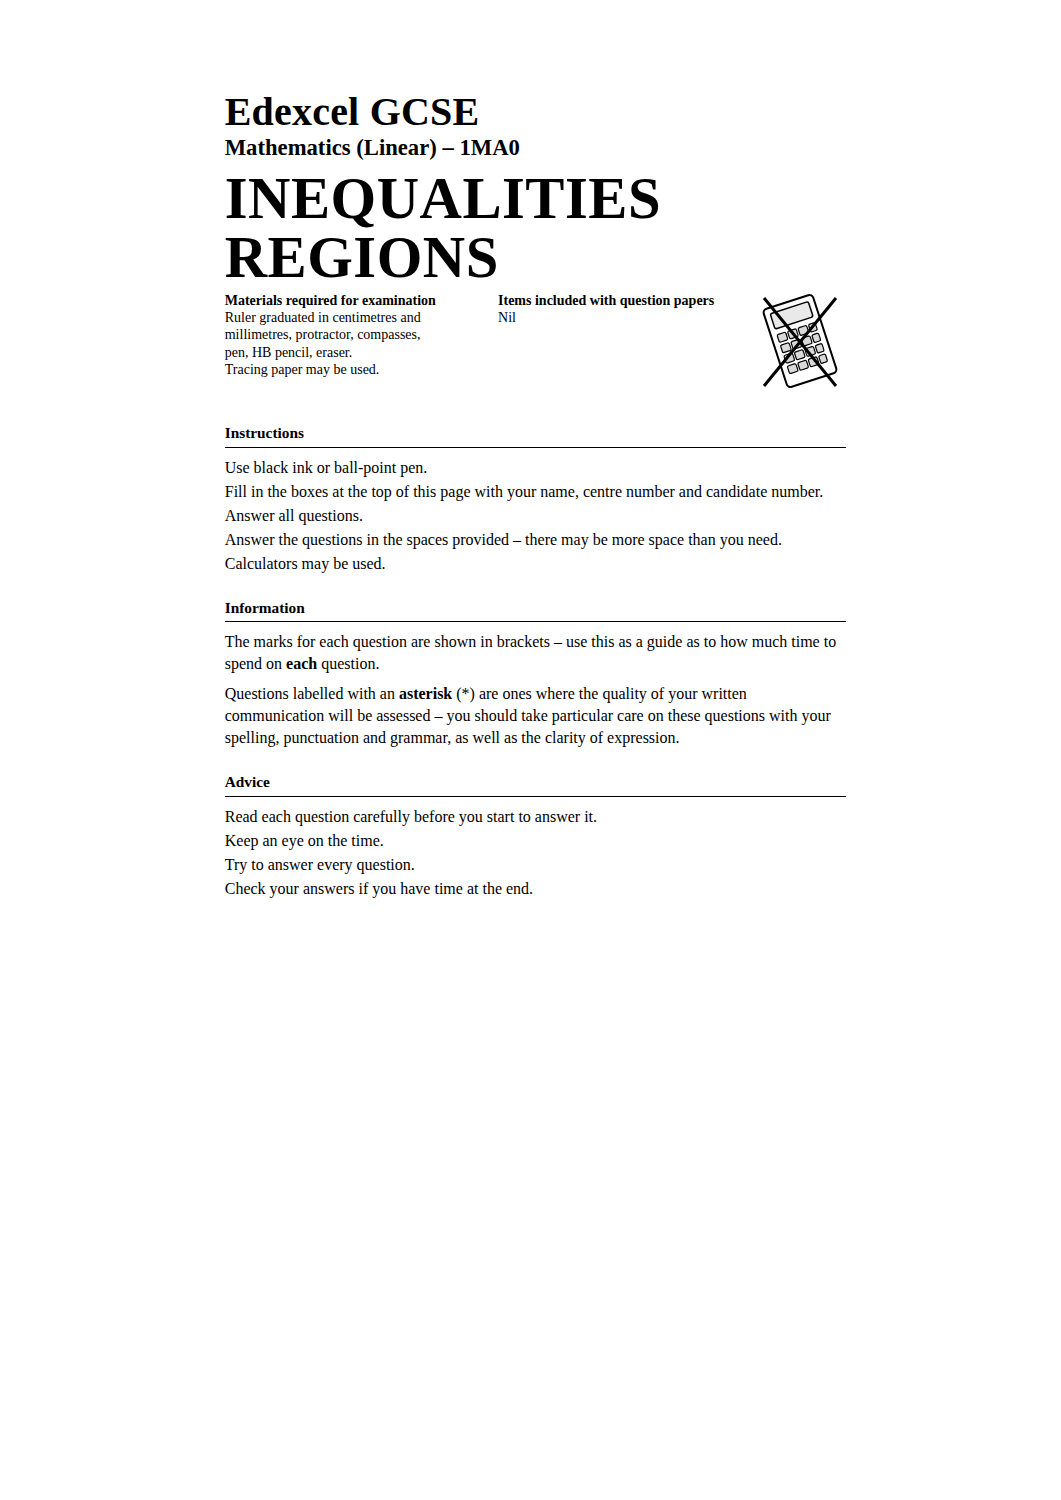Edexcel GCSE
Mathematics (Linear) – 1MA0
INEQUALITIES
REGIONS
Materials required for examination
Ruler graduated in centimetres and
millimetres, protractor, compasses,
pen, HB pencil, eraser.
Tracing paper may be used.
Items included with question papers
Nil
Instructions
Use black ink or ball-point pen.
Fill in the boxes at the top of this page with your name, centre number and candidate number.
Answer all questions.
Answer the questions in the spaces provided – there may be more space than you need.
Calculators may be used.
Information
The marks for each question are shown in brackets – use this as a guide as to how much time to spend on each question.
Questions labelled with an asterisk (*) are ones where the quality of your written communication will be assessed – you should take particular care on these questions with your spelling, punctuation and grammar, as well as the clarity of expression.
Advice
Read each question carefully before you start to answer it.
Keep an eye on the time.
Try to answer every question.
Check your answers if you have time at the end.